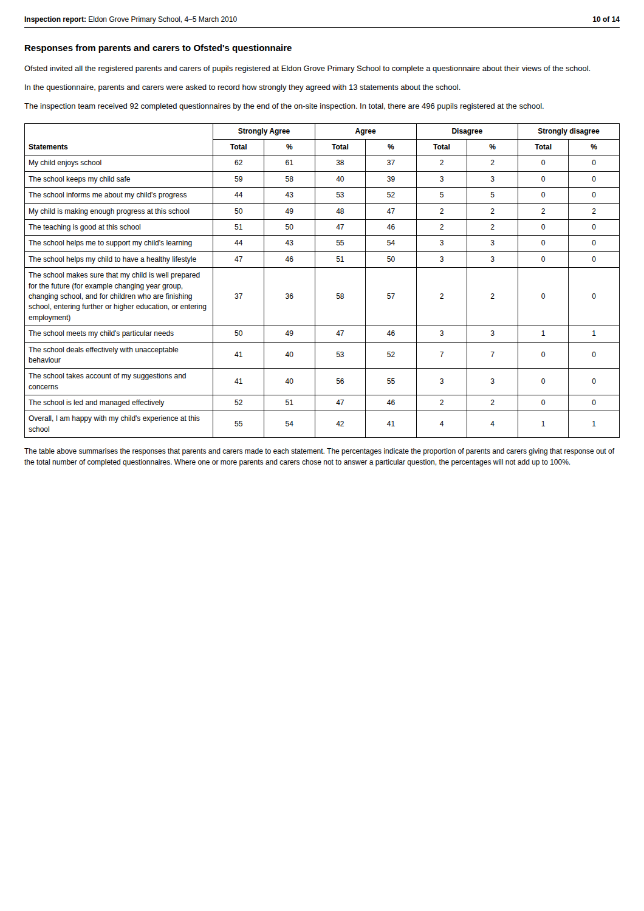Inspection report: Eldon Grove Primary School, 4–5 March 2010
10 of 14
Responses from parents and carers to Ofsted's questionnaire
Ofsted invited all the registered parents and carers of pupils registered at Eldon Grove Primary School to complete a questionnaire about their views of the school.
In the questionnaire, parents and carers were asked to record how strongly they agreed with 13 statements about the school.
The inspection team received 92 completed questionnaires by the end of the on-site inspection. In total, there are 496 pupils registered at the school.
| Statements | Strongly Agree | Agree | Disagree | Strongly disagree |
| --- | --- | --- | --- | --- |
| Total | % | Total | % | Total | % | Total | % |
| My child enjoys school | 62 | 61 | 38 | 37 | 2 | 2 | 0 | 0 |
| The school keeps my child safe | 59 | 58 | 40 | 39 | 3 | 3 | 0 | 0 |
| The school informs me about my child's progress | 44 | 43 | 53 | 52 | 5 | 5 | 0 | 0 |
| My child is making enough progress at this school | 50 | 49 | 48 | 47 | 2 | 2 | 2 | 2 |
| The teaching is good at this school | 51 | 50 | 47 | 46 | 2 | 2 | 0 | 0 |
| The school helps me to support my child's learning | 44 | 43 | 55 | 54 | 3 | 3 | 0 | 0 |
| The school helps my child to have a healthy lifestyle | 47 | 46 | 51 | 50 | 3 | 3 | 0 | 0 |
| The school makes sure that my child is well prepared for the future (for example changing year group, changing school, and for children who are finishing school, entering further or higher education, or entering employment) | 37 | 36 | 58 | 57 | 2 | 2 | 0 | 0 |
| The school meets my child's particular needs | 50 | 49 | 47 | 46 | 3 | 3 | 1 | 1 |
| The school deals effectively with unacceptable behaviour | 41 | 40 | 53 | 52 | 7 | 7 | 0 | 0 |
| The school takes account of my suggestions and concerns | 41 | 40 | 56 | 55 | 3 | 3 | 0 | 0 |
| The school is led and managed effectively | 52 | 51 | 47 | 46 | 2 | 2 | 0 | 0 |
| Overall, I am happy with my child's experience at this school | 55 | 54 | 42 | 41 | 4 | 4 | 1 | 1 |
The table above summarises the responses that parents and carers made to each statement. The percentages indicate the proportion of parents and carers giving that response out of the total number of completed questionnaires. Where one or more parents and carers chose not to answer a particular question, the percentages will not add up to 100%.